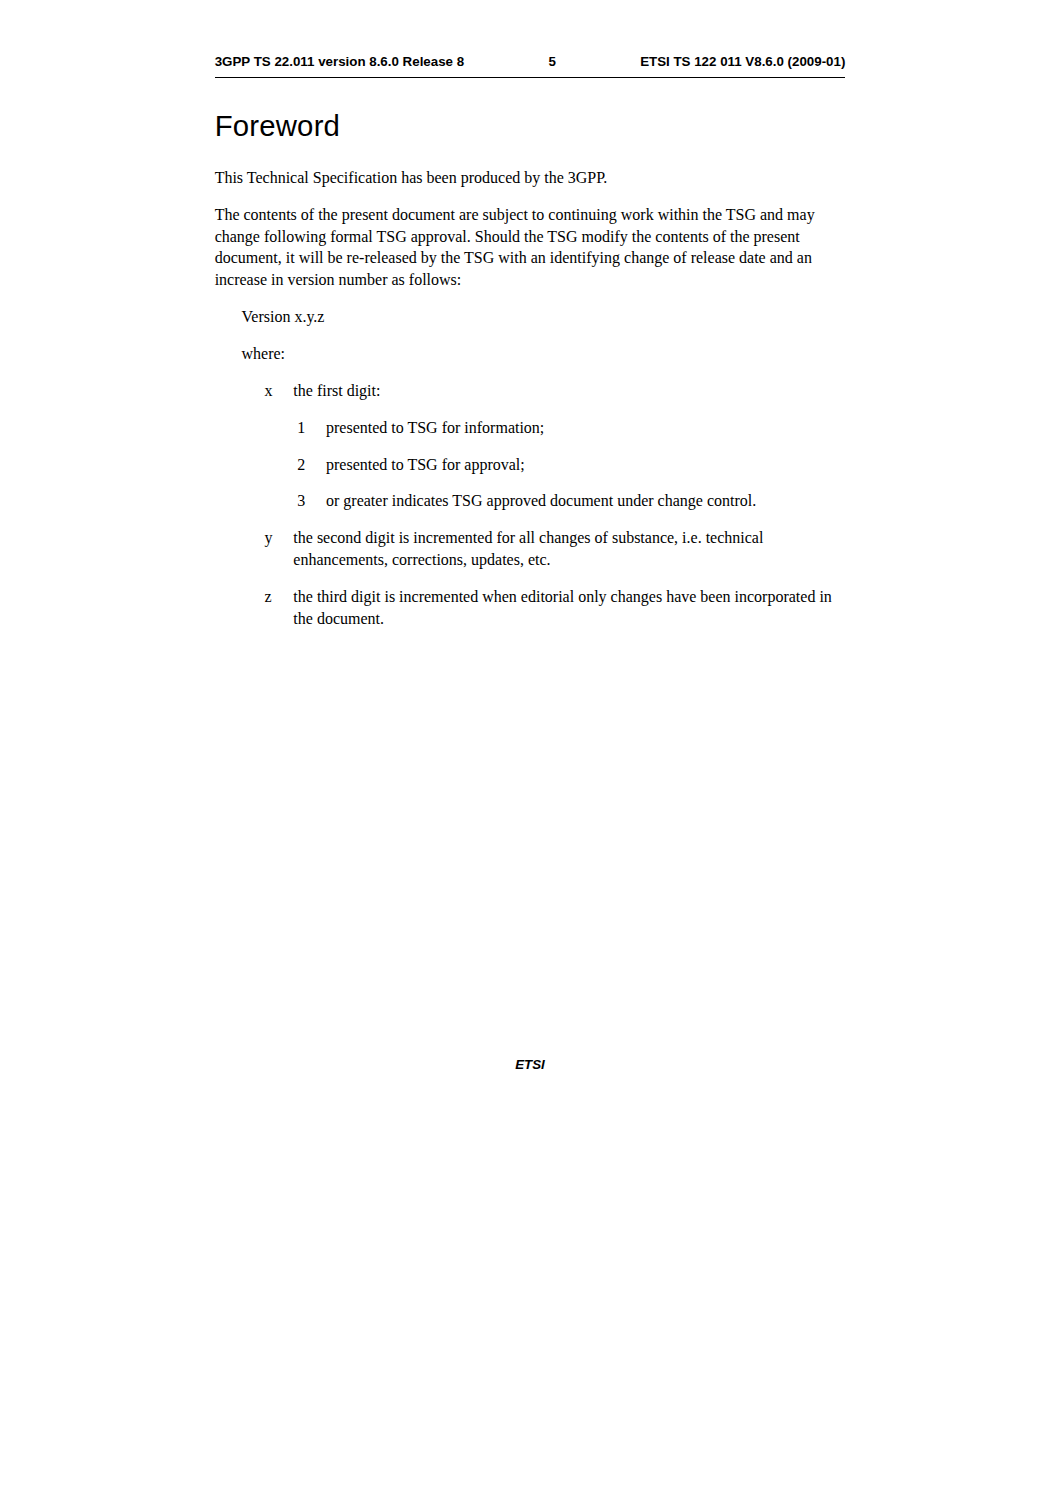3GPP TS 22.011 version 8.6.0 Release 8
5
ETSI TS 122 011 V8.6.0 (2009-01)
Foreword
This Technical Specification has been produced by the 3GPP.
The contents of the present document are subject to continuing work within the TSG and may change following formal TSG approval. Should the TSG modify the contents of the present document, it will be re-released by the TSG with an identifying change of release date and an increase in version number as follows:
Version x.y.z
where:
x
the first digit:
1
presented to TSG for information;
2
presented to TSG for approval;
3
or greater indicates TSG approved document under change control.
y
the second digit is incremented for all changes of substance, i.e. technical enhancements, corrections, updates, etc.
z
the third digit is incremented when editorial only changes have been incorporated in the document.
ETSI